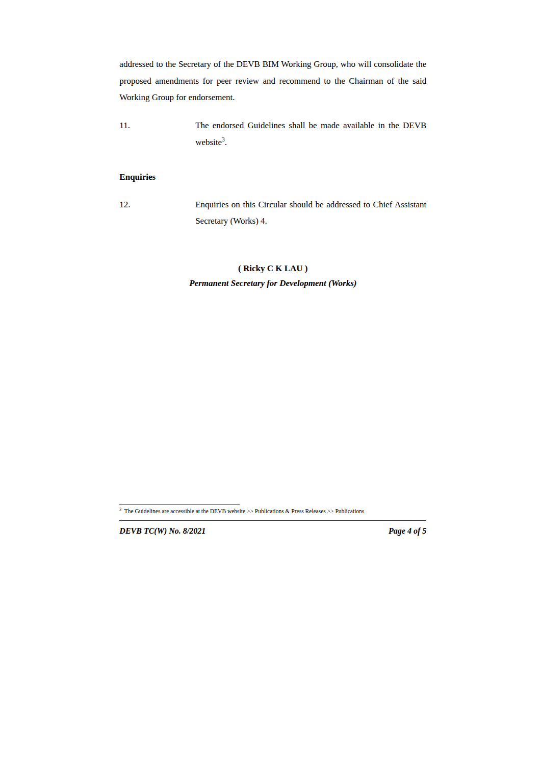addressed to the Secretary of the DEVB BIM Working Group, who will consolidate the proposed amendments for peer review and recommend to the Chairman of the said Working Group for endorsement.
11. The endorsed Guidelines shall be made available in the DEVB website3.
Enquiries
12. Enquiries on this Circular should be addressed to Chief Assistant Secretary (Works) 4.
( Ricky C K LAU )
Permanent Secretary for Development (Works)
3 The Guidelines are accessible at the DEVB website >> Publications & Press Releases >> Publications
DEVB TC(W) No. 8/2021 Page 4 of 5